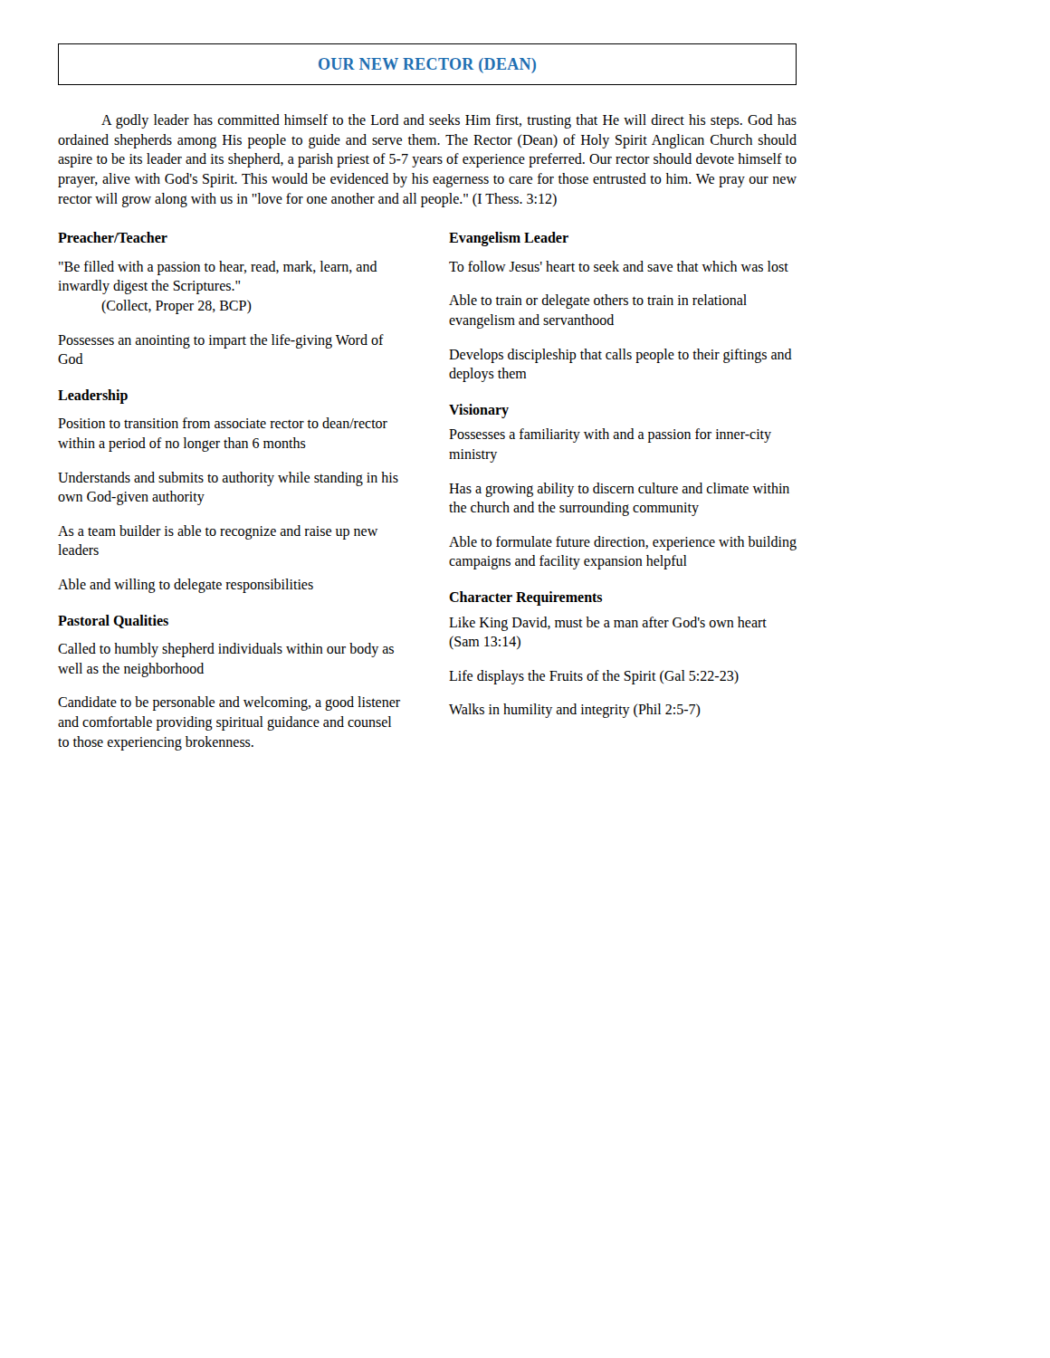OUR NEW RECTOR (DEAN)
A godly leader has committed himself to the Lord and seeks Him first, trusting that He will direct his steps. God has ordained shepherds among His people to guide and serve them. The Rector (Dean) of Holy Spirit Anglican Church should aspire to be its leader and its shepherd, a parish priest of 5-7 years of experience preferred. Our rector should devote himself to prayer, alive with God's Spirit. This would be evidenced by his eagerness to care for those entrusted to him. We pray our new rector will grow along with us in "love for one another and all people." (I Thess. 3:12)
Preacher/Teacher
"Be filled with a passion to hear, read, mark, learn, and inwardly digest the Scriptures." (Collect, Proper 28, BCP)
Possesses an anointing to impart the life-giving Word of God
Leadership
Position to transition from associate rector to dean/rector within a period of no longer than 6 months
Understands and submits to authority while standing in his own God-given authority
As a team builder is able to recognize and raise up new leaders
Able and willing to delegate responsibilities
Pastoral Qualities
Called to humbly shepherd individuals within our body as well as the neighborhood
Candidate to be personable and welcoming, a good listener and comfortable providing spiritual guidance and counsel to those experiencing brokenness.
Evangelism Leader
To follow Jesus' heart to seek and save that which was lost
Able to train or delegate others to train in relational evangelism and servanthood
Develops discipleship that calls people to their giftings and deploys them
Visionary
Possesses a familiarity with and a passion for inner-city ministry
Has a growing ability to discern culture and climate within the church and the surrounding community
Able to formulate future direction, experience with building campaigns and facility expansion helpful
Character Requirements
Like King David, must be a man after God's own heart (Sam 13:14)
Life displays the Fruits of the Spirit (Gal 5:22-23)
Walks in humility and integrity (Phil 2:5-7)